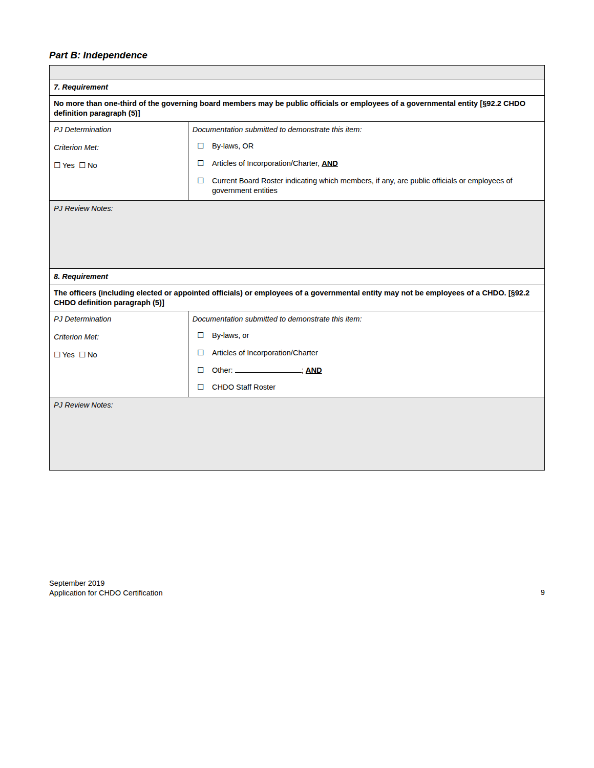Part B: Independence
| 7. Requirement |
| No more than one-third of the governing board members may be public officials or employees of a governmental entity [§92.2 CHDO definition paragraph (5)] |
| PJ Determination Criterion Met: ☐ Yes ☐ No | Documentation submitted to demonstrate this item : ☐ By-laws, OR ☐ Articles of Incorporation/Charter, AND ☐ Current Board Roster indicating which members, if any, are public officials or employees of government entities |
| PJ Review Notes: |
| 8. Requirement |
| The officers (including elected or appointed officials) or employees of a governmental entity may not be employees of a CHDO. [§92.2 CHDO definition paragraph (5)] |
| PJ Determination Criterion Met: ☐ Yes ☐ No | Documentation submitted to demonstrate this item : ☐ By-laws, or ☐ Articles of Incorporation/Charter ☐ Other: ; AND ☐ CHDO Staff Roster |
| PJ Review Notes: |
September 2019
Application for CHDO Certification
9